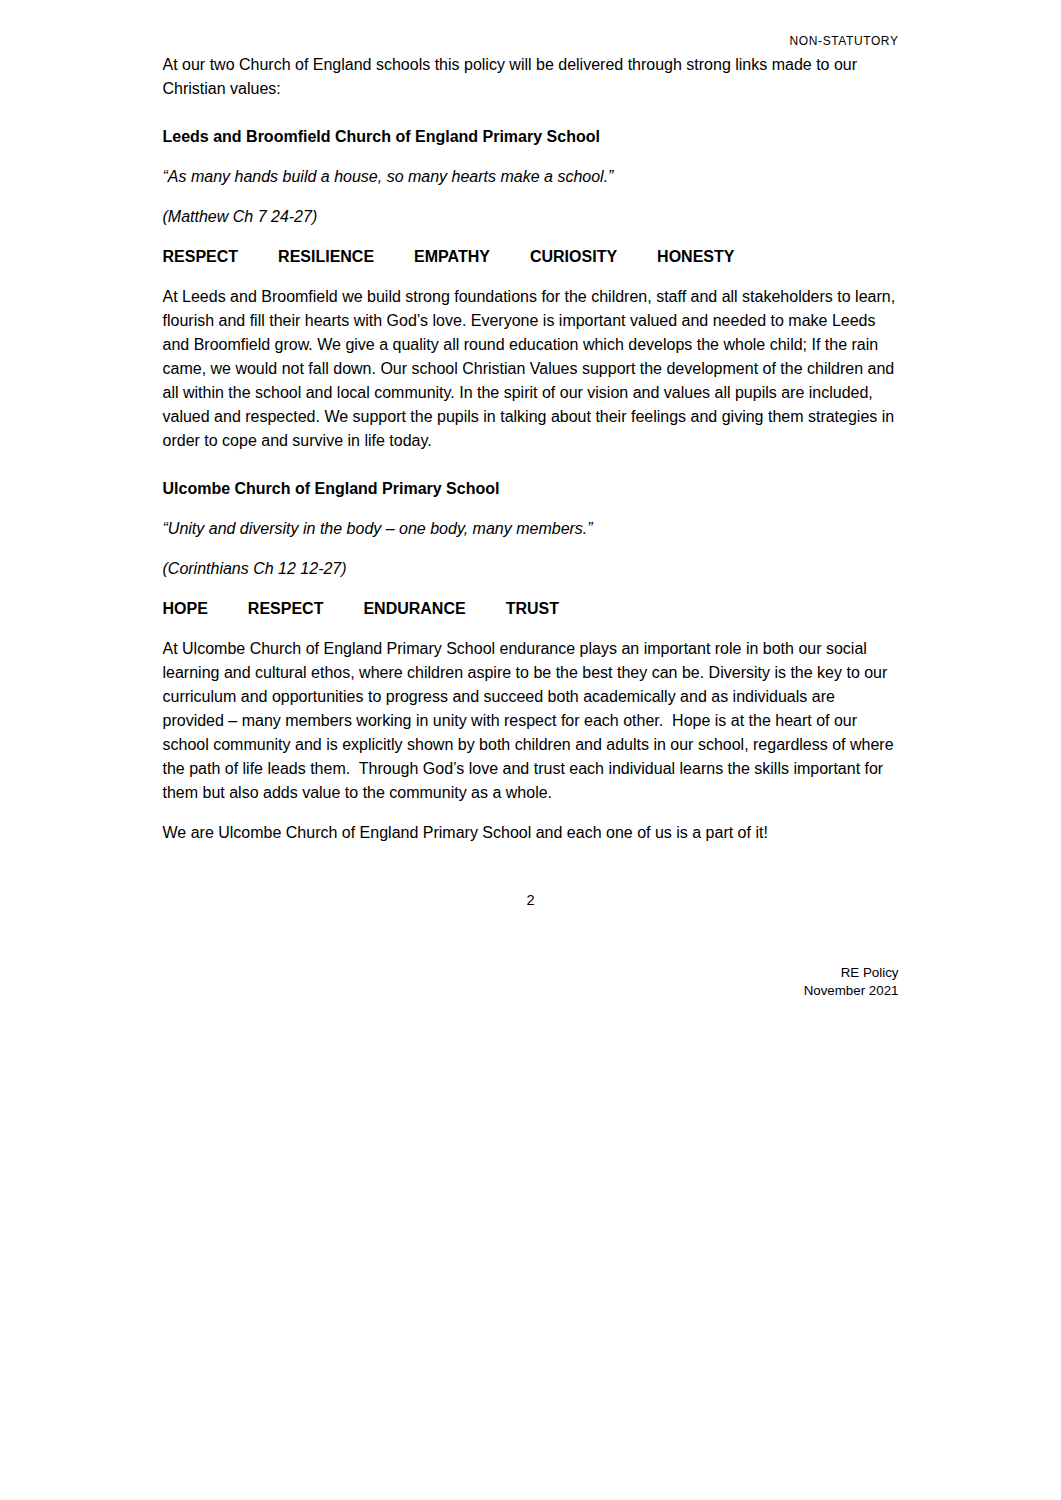NON-STATUTORY
At our two Church of England schools this policy will be delivered through strong links made to our Christian values:
Leeds and Broomfield Church of England Primary School
“As many hands build a house, so many hearts make a school.”
(Matthew Ch 7 24-27)
RESPECT RESILIENCE EMPATHY CURIOSITY HONESTY
At Leeds and Broomfield we build strong foundations for the children, staff and all stakeholders to learn, flourish and fill their hearts with God’s love. Everyone is important valued and needed to make Leeds and Broomfield grow. We give a quality all round education which develops the whole child; If the rain came, we would not fall down. Our school Christian Values support the development of the children and all within the school and local community. In the spirit of our vision and values all pupils are included, valued and respected. We support the pupils in talking about their feelings and giving them strategies in order to cope and survive in life today.
Ulcombe Church of England Primary School
“Unity and diversity in the body – one body, many members.”
(Corinthians Ch 12 12-27)
HOPE RESPECT ENDURANCE TRUST
At Ulcombe Church of England Primary School endurance plays an important role in both our social learning and cultural ethos, where children aspire to be the best they can be. Diversity is the key to our curriculum and opportunities to progress and succeed both academically and as individuals are provided – many members working in unity with respect for each other. Hope is at the heart of our school community and is explicitly shown by both children and adults in our school, regardless of where the path of life leads them. Through God’s love and trust each individual learns the skills important for them but also adds value to the community as a whole.
We are Ulcombe Church of England Primary School and each one of us is a part of it!
2
RE Policy
November 2021